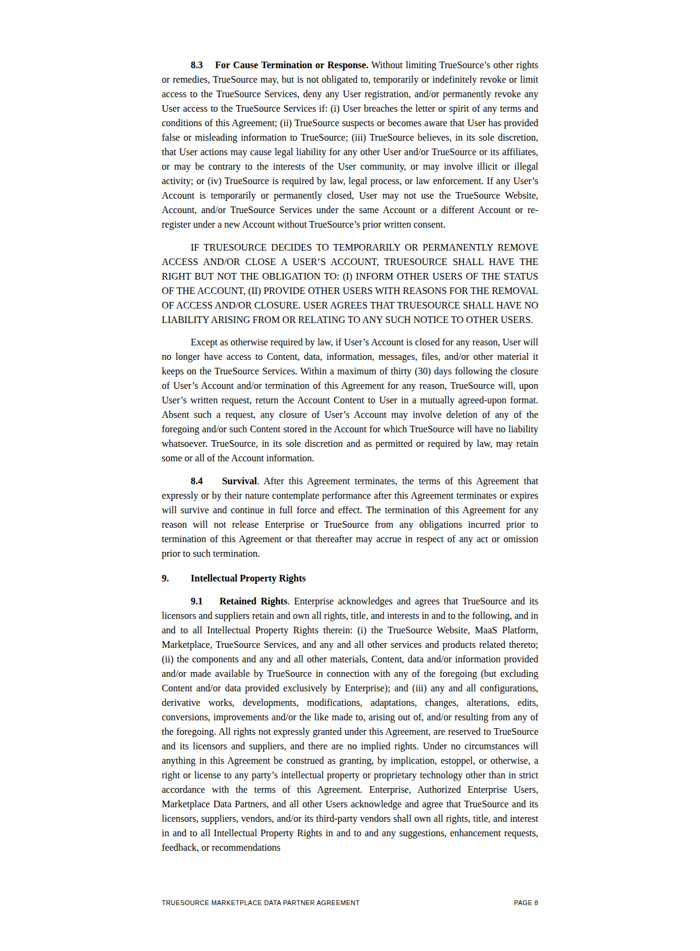8.3 For Cause Termination or Response. Without limiting TrueSource’s other rights or remedies, TrueSource may, but is not obligated to, temporarily or indefinitely revoke or limit access to the TrueSource Services, deny any User registration, and/or permanently revoke any User access to the TrueSource Services if: (i) User breaches the letter or spirit of any terms and conditions of this Agreement; (ii) TrueSource suspects or becomes aware that User has provided false or misleading information to TrueSource; (iii) TrueSource believes, in its sole discretion, that User actions may cause legal liability for any other User and/or TrueSource or its affiliates, or may be contrary to the interests of the User community, or may involve illicit or illegal activity; or (iv) TrueSource is required by law, legal process, or law enforcement. If any User’s Account is temporarily or permanently closed, User may not use the TrueSource Website, Account, and/or TrueSource Services under the same Account or a different Account or re-register under a new Account without TrueSource’s prior written consent.
If TrueSource decides to temporarily or permanently remove access and/or close a User’s Account, TrueSource shall have the right but not the obligation to: (i) inform other Users of the status of the Account, (ii) provide other Users with reasons for the removal of access and/or closure. User agrees that TrueSource shall have no liability arising from or relating to any such notice to other Users.
Except as otherwise required by law, if User’s Account is closed for any reason, User will no longer have access to Content, data, information, messages, files, and/or other material it keeps on the TrueSource Services. Within a maximum of thirty (30) days following the closure of User’s Account and/or termination of this Agreement for any reason, TrueSource will, upon User’s written request, return the Account Content to User in a mutually agreed-upon format. Absent such a request, any closure of User’s Account may involve deletion of any of the foregoing and/or such Content stored in the Account for which TrueSource will have no liability whatsoever. TrueSource, in its sole discretion and as permitted or required by law, may retain some or all of the Account information.
8.4 Survival. After this Agreement terminates, the terms of this Agreement that expressly or by their nature contemplate performance after this Agreement terminates or expires will survive and continue in full force and effect. The termination of this Agreement for any reason will not release Enterprise or TrueSource from any obligations incurred prior to termination of this Agreement or that thereafter may accrue in respect of any act or omission prior to such termination.
9. Intellectual Property Rights
9.1 Retained Rights. Enterprise acknowledges and agrees that TrueSource and its licensors and suppliers retain and own all rights, title, and interests in and to the following, and in and to all Intellectual Property Rights therein: (i) the TrueSource Website, MaaS Platform, Marketplace, TrueSource Services, and any and all other services and products related thereto; (ii) the components and any and all other materials, Content, data and/or information provided and/or made available by TrueSource in connection with any of the foregoing (but excluding Content and/or data provided exclusively by Enterprise); and (iii) any and all configurations, derivative works, developments, modifications, adaptations, changes, alterations, edits, conversions, improvements and/or the like made to, arising out of, and/or resulting from any of the foregoing. All rights not expressly granted under this Agreement, are reserved to TrueSource and its licensors and suppliers, and there are no implied rights. Under no circumstances will anything in this Agreement be construed as granting, by implication, estoppel, or otherwise, a right or license to any party’s intellectual property or proprietary technology other than in strict accordance with the terms of this Agreement. Enterprise, Authorized Enterprise Users, Marketplace Data Partners, and all other Users acknowledge and agree that TrueSource and its licensors, suppliers, vendors, and/or its third-party vendors shall own all rights, title, and interest in and to all Intellectual Property Rights in and to and any suggestions, enhancement requests, feedback, or recommendations
TrueSource Marketplace Data Partner Agreement
Page 8